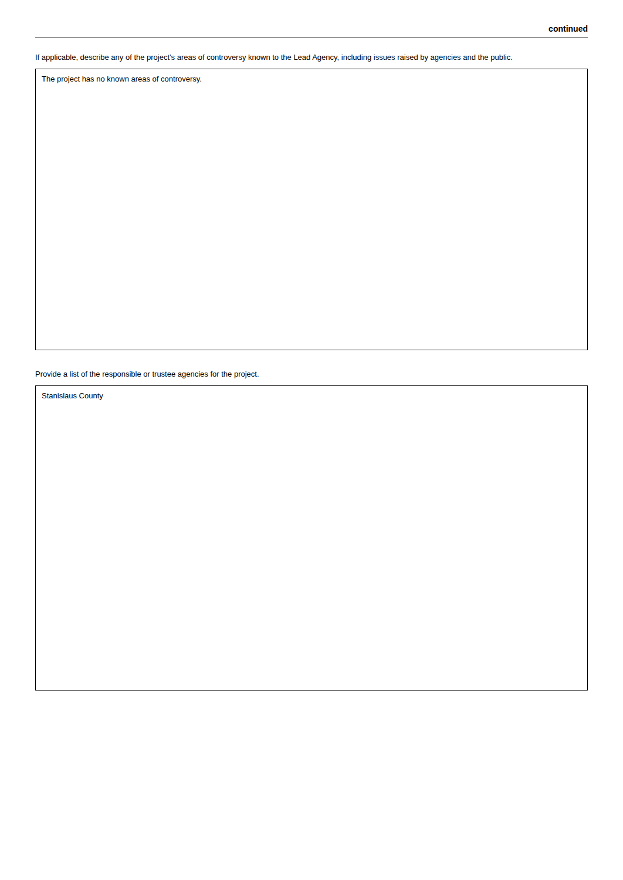continued
If applicable, describe any of the project's areas of controversy known to the Lead Agency, including issues raised by agencies and the public.
The project has no known areas of controversy.
Provide a list of the responsible or trustee agencies for the project.
Stanislaus County